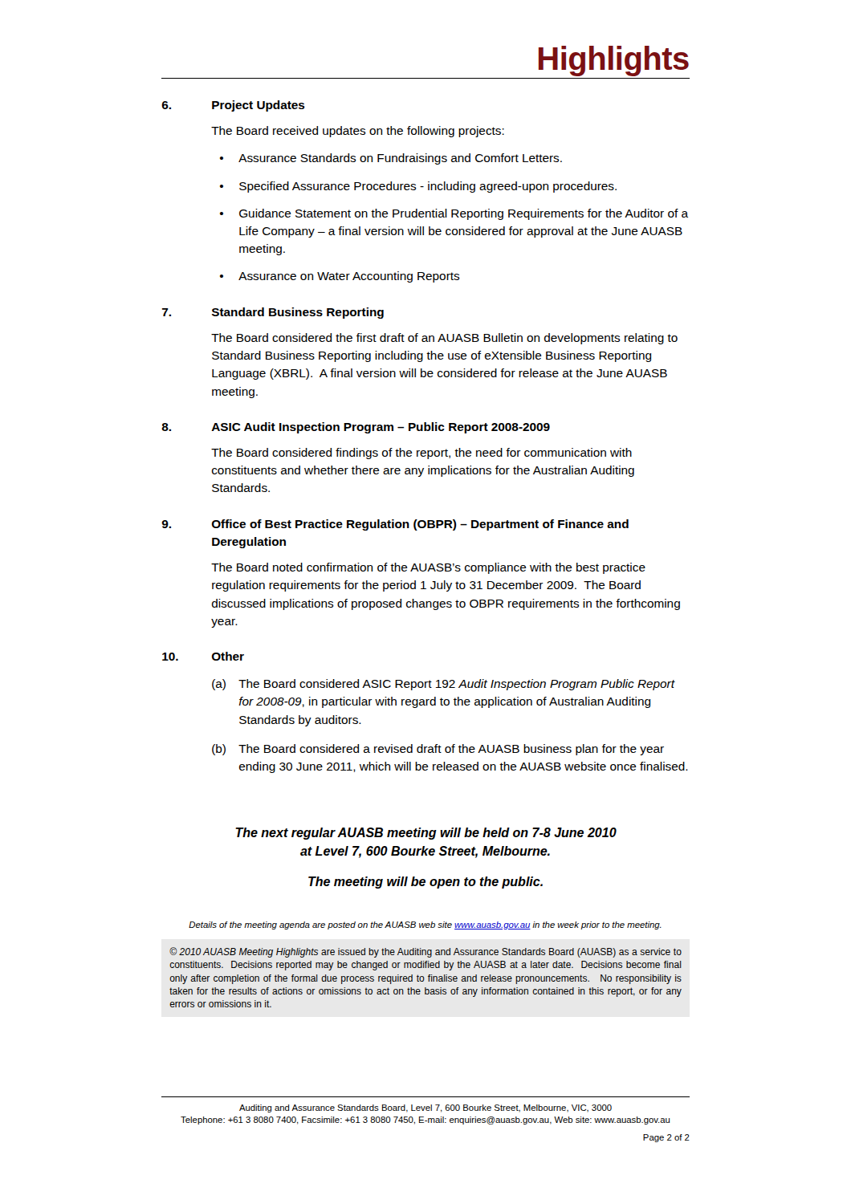Highlights
6.
Project Updates
The Board received updates on the following projects:
Assurance Standards on Fundraisings and Comfort Letters.
Specified Assurance Procedures - including agreed-upon procedures.
Guidance Statement on the Prudential Reporting Requirements for the Auditor of a Life Company – a final version will be considered for approval at the June AUASB meeting.
Assurance on Water Accounting Reports
7.
Standard Business Reporting
The Board considered the first draft of an AUASB Bulletin on developments relating to Standard Business Reporting including the use of eXtensible Business Reporting Language (XBRL). A final version will be considered for release at the June AUASB meeting.
8.
ASIC Audit Inspection Program – Public Report 2008-2009
The Board considered findings of the report, the need for communication with constituents and whether there are any implications for the Australian Auditing Standards.
9.
Office of Best Practice Regulation (OBPR) – Department of Finance and Deregulation
The Board noted confirmation of the AUASB’s compliance with the best practice regulation requirements for the period 1 July to 31 December 2009. The Board discussed implications of proposed changes to OBPR requirements in the forthcoming year.
10.
Other
(a) The Board considered ASIC Report 192 Audit Inspection Program Public Report for 2008-09, in particular with regard to the application of Australian Auditing Standards by auditors.
(b) The Board considered a revised draft of the AUASB business plan for the year ending 30 June 2011, which will be released on the AUASB website once finalised.
The next regular AUASB meeting will be held on 7-8 June 2010
at Level 7, 600 Bourke Street, Melbourne.
The meeting will be open to the public.
Details of the meeting agenda are posted on the AUASB web site www.auasb.gov.au in the week prior to the meeting.
© 2010 AUASB Meeting Highlights are issued by the Auditing and Assurance Standards Board (AUASB) as a service to constituents. Decisions reported may be changed or modified by the AUASB at a later date. Decisions become final only after completion of the formal due process required to finalise and release pronouncements. No responsibility is taken for the results of actions or omissions to act on the basis of any information contained in this report, or for any errors or omissions in it.
Auditing and Assurance Standards Board, Level 7, 600 Bourke Street, Melbourne, VIC, 3000
Telephone: +61 3 8080 7400, Facsimile: +61 3 8080 7450, E-mail: enquiries@auasb.gov.au, Web site: www.auasb.gov.au
Page 2 of 2